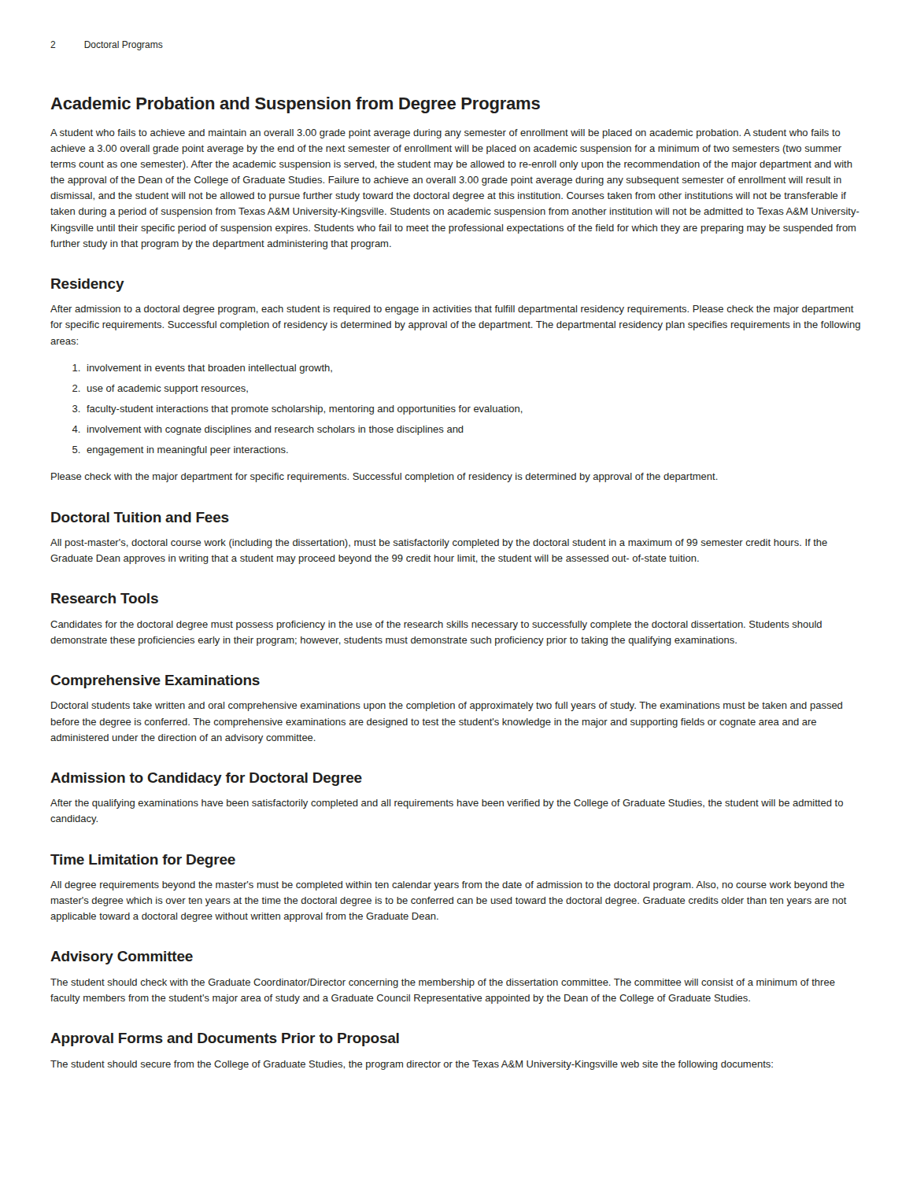2 Doctoral Programs
Academic Probation and Suspension from Degree Programs
A student who fails to achieve and maintain an overall 3.00 grade point average during any semester of enrollment will be placed on academic probation. A student who fails to achieve a 3.00 overall grade point average by the end of the next semester of enrollment will be placed on academic suspension for a minimum of two semesters (two summer terms count as one semester). After the academic suspension is served, the student may be allowed to re-enroll only upon the recommendation of the major department and with the approval of the Dean of the College of Graduate Studies. Failure to achieve an overall 3.00 grade point average during any subsequent semester of enrollment will result in dismissal, and the student will not be allowed to pursue further study toward the doctoral degree at this institution. Courses taken from other institutions will not be transferable if taken during a period of suspension from Texas A&M University-Kingsville. Students on academic suspension from another institution will not be admitted to Texas A&M University-Kingsville until their specific period of suspension expires. Students who fail to meet the professional expectations of the field for which they are preparing may be suspended from further study in that program by the department administering that program.
Residency
After admission to a doctoral degree program, each student is required to engage in activities that fulfill departmental residency requirements. Please check the major department for specific requirements. Successful completion of residency is determined by approval of the department. The departmental residency plan specifies requirements in the following areas:
involvement in events that broaden intellectual growth,
use of academic support resources,
faculty-student interactions that promote scholarship, mentoring and opportunities for evaluation,
involvement with cognate disciplines and research scholars in those disciplines and
engagement in meaningful peer interactions.
Please check with the major department for specific requirements. Successful completion of residency is determined by approval of the department.
Doctoral Tuition and Fees
All post-master's, doctoral course work (including the dissertation), must be satisfactorily completed by the doctoral student in a maximum of 99 semester credit hours. If the Graduate Dean approves in writing that a student may proceed beyond the 99 credit hour limit, the student will be assessed out- of-state tuition.
Research Tools
Candidates for the doctoral degree must possess proficiency in the use of the research skills necessary to successfully complete the doctoral dissertation. Students should demonstrate these proficiencies early in their program; however, students must demonstrate such proficiency prior to taking the qualifying examinations.
Comprehensive Examinations
Doctoral students take written and oral comprehensive examinations upon the completion of approximately two full years of study. The examinations must be taken and passed before the degree is conferred. The comprehensive examinations are designed to test the student's knowledge in the major and supporting fields or cognate area and are administered under the direction of an advisory committee.
Admission to Candidacy for Doctoral Degree
After the qualifying examinations have been satisfactorily completed and all requirements have been verified by the College of Graduate Studies, the student will be admitted to candidacy.
Time Limitation for Degree
All degree requirements beyond the master's must be completed within ten calendar years from the date of admission to the doctoral program. Also, no course work beyond the master's degree which is over ten years at the time the doctoral degree is to be conferred can be used toward the doctoral degree. Graduate credits older than ten years are not applicable toward a doctoral degree without written approval from the Graduate Dean.
Advisory Committee
The student should check with the Graduate Coordinator/Director concerning the membership of the dissertation committee. The committee will consist of a minimum of three faculty members from the student's major area of study and a Graduate Council Representative appointed by the Dean of the College of Graduate Studies.
Approval Forms and Documents Prior to Proposal
The student should secure from the College of Graduate Studies, the program director or the Texas A&M University-Kingsville web site the following documents: